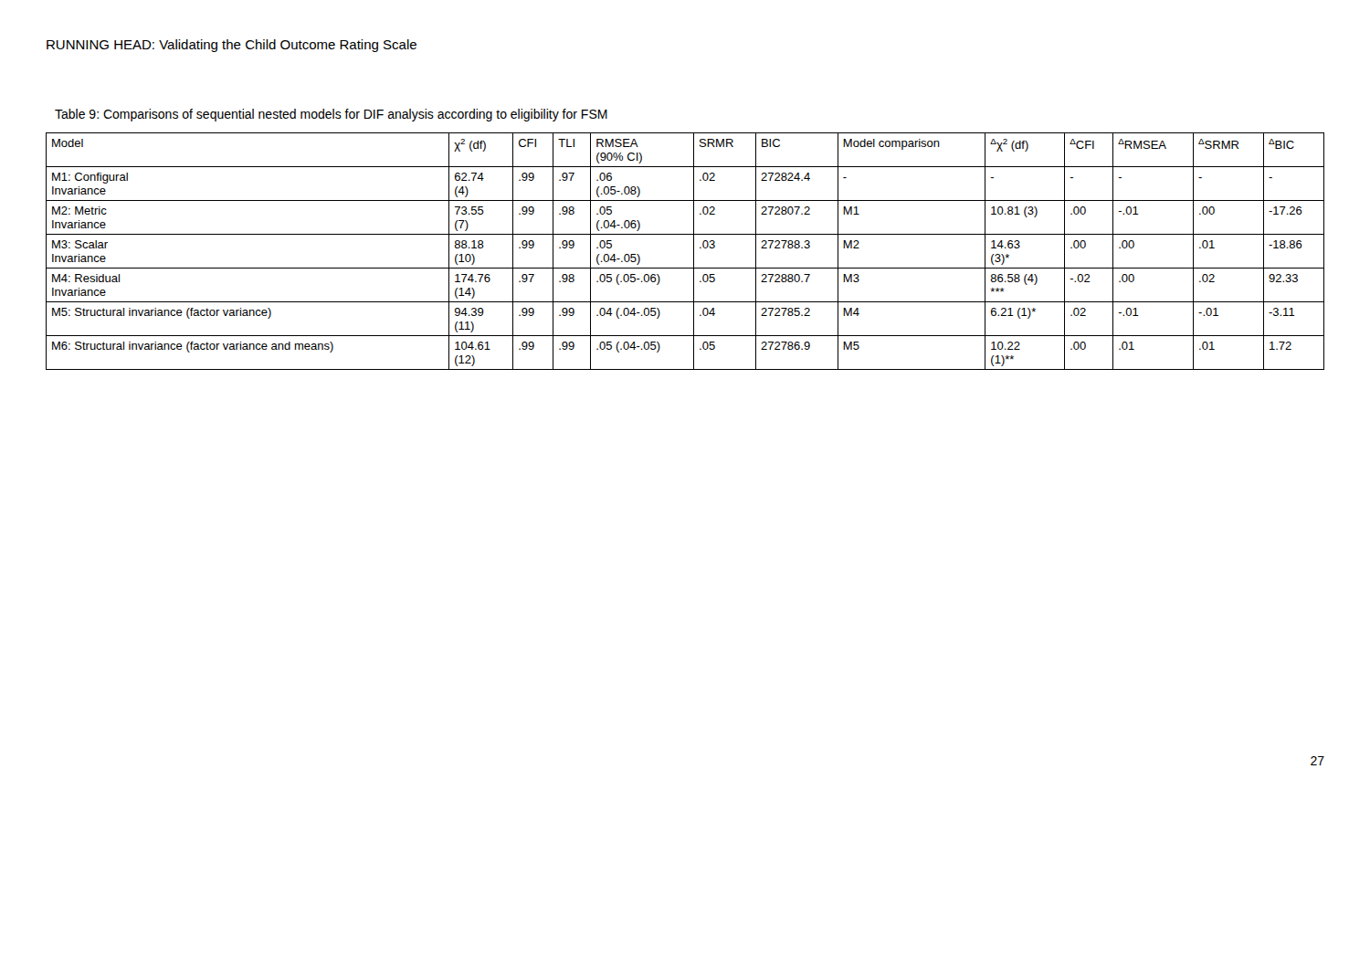RUNNING HEAD: Validating the Child Outcome Rating Scale
Table 9: Comparisons of sequential nested models for DIF analysis according to eligibility for FSM
| Model | χ 2 (df) | CFI | TLI | RMSEA (90% CI) | SRMR | BIC | Model comparison | Δ χ 2 (df) | Δ CFI | Δ RMSEA | Δ SRMR | Δ BIC |
| --- | --- | --- | --- | --- | --- | --- | --- | --- | --- | --- | --- | --- |
| M1: Configural Invariance | 62.74 (4) | .99 | .97 | .06 (.05-.08) | .02 | 272824.4 | - | - | - | - | - | - |
| M2: Metric Invariance | 73.55 (7) | .99 | .98 | .05 (.04-.06) | .02 | 272807.2 | M1 | 10.81 (3) | .00 | -.01 | .00 | -17.26 |
| M3: Scalar Invariance | 88.18 (10) | .99 | .99 | .05 (.04-.05) | .03 | 272788.3 | M2 | 14.63 (3)* | .00 | .00 | .01 | -18.86 |
| M4: Residual Invariance | 174.76 (14) | .97 | .98 | .05 (.05-.06) | .05 | 272880.7 | M3 | 86.58 (4) *** | -.02 | .00 | .02 | 92.33 |
| M5: Structural invariance (factor variance) | 94.39 (11) | .99 | .99 | .04 (.04-.05) | .04 | 272785.2 | M4 | 6.21 (1)* | .02 | -.01 | -.01 | -3.11 |
| M6: Structural invariance (factor variance and means) | 104.61 (12) | .99 | .99 | .05 (.04-.05) | .05 | 272786.9 | M5 | 10.22 (1)** | .00 | .01 | .01 | 1.72 |
27